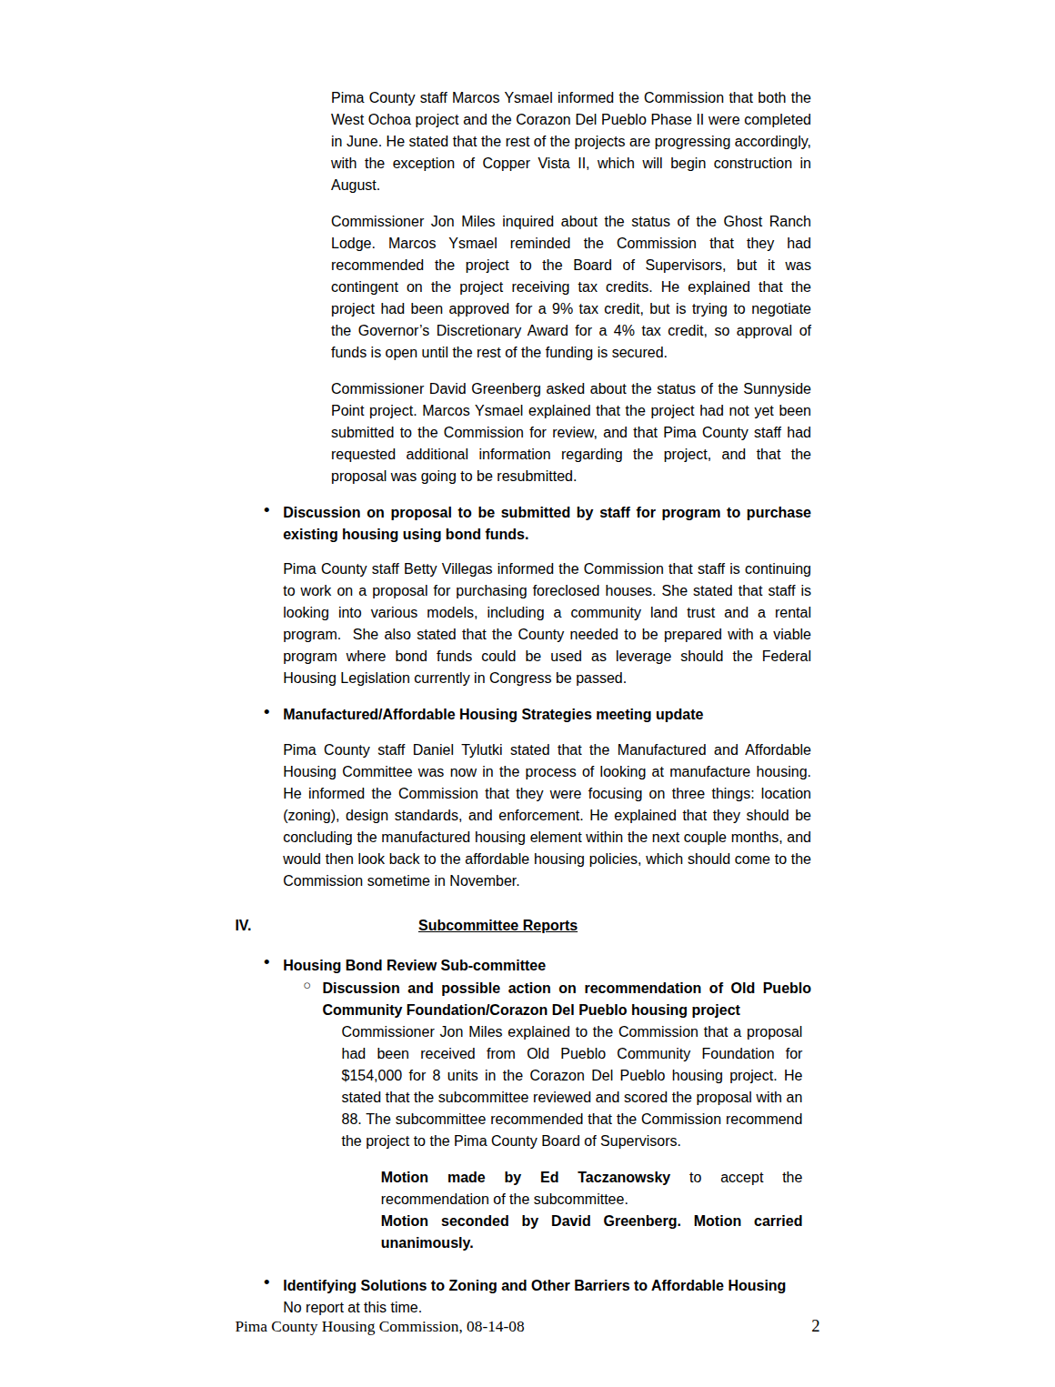Pima County staff Marcos Ysmael informed the Commission that both the West Ochoa project and the Corazon Del Pueblo Phase II were completed in June. He stated that the rest of the projects are progressing accordingly, with the exception of Copper Vista II, which will begin construction in August.
Commissioner Jon Miles inquired about the status of the Ghost Ranch Lodge. Marcos Ysmael reminded the Commission that they had recommended the project to the Board of Supervisors, but it was contingent on the project receiving tax credits. He explained that the project had been approved for a 9% tax credit, but is trying to negotiate the Governor’s Discretionary Award for a 4% tax credit, so approval of funds is open until the rest of the funding is secured.
Commissioner David Greenberg asked about the status of the Sunnyside Point project. Marcos Ysmael explained that the project had not yet been submitted to the Commission for review, and that Pima County staff had requested additional information regarding the project, and that the proposal was going to be resubmitted.
•
Discussion on proposal to be submitted by staff for program to purchase existing housing using bond funds.
Pima County staff Betty Villegas informed the Commission that staff is continuing to work on a proposal for purchasing foreclosed houses. She stated that staff is looking into various models, including a community land trust and a rental program. She also stated that the County needed to be prepared with a viable program where bond funds could be used as leverage should the Federal Housing Legislation currently in Congress be passed.
•
Manufactured/Affordable Housing Strategies meeting update
Pima County staff Daniel Tylutki stated that the Manufactured and Affordable Housing Committee was now in the process of looking at manufacture housing. He informed the Commission that they were focusing on three things: location (zoning), design standards, and enforcement. He explained that they should be concluding the manufactured housing element within the next couple months, and would then look back to the affordable housing policies, which should come to the Commission sometime in November.
IV.
Subcommittee Reports
•
Housing Bond Review Sub-committee
○
Discussion and possible action on recommendation of Old Pueblo Community Foundation/Corazon Del Pueblo housing project
Commissioner Jon Miles explained to the Commission that a proposal had been received from Old Pueblo Community Foundation for $154,000 for 8 units in the Corazon Del Pueblo housing project. He stated that the subcommittee reviewed and scored the proposal with an 88. The subcommittee recommended that the Commission recommend the project to the Pima County Board of Supervisors.
Motion made by Ed Taczanowsky to accept the recommendation of the subcommittee.
Motion seconded by David Greenberg. Motion carried unanimously.
•
Identifying Solutions to Zoning and Other Barriers to Affordable Housing
No report at this time.
Pima County Housing Commission, 08-14-08
2